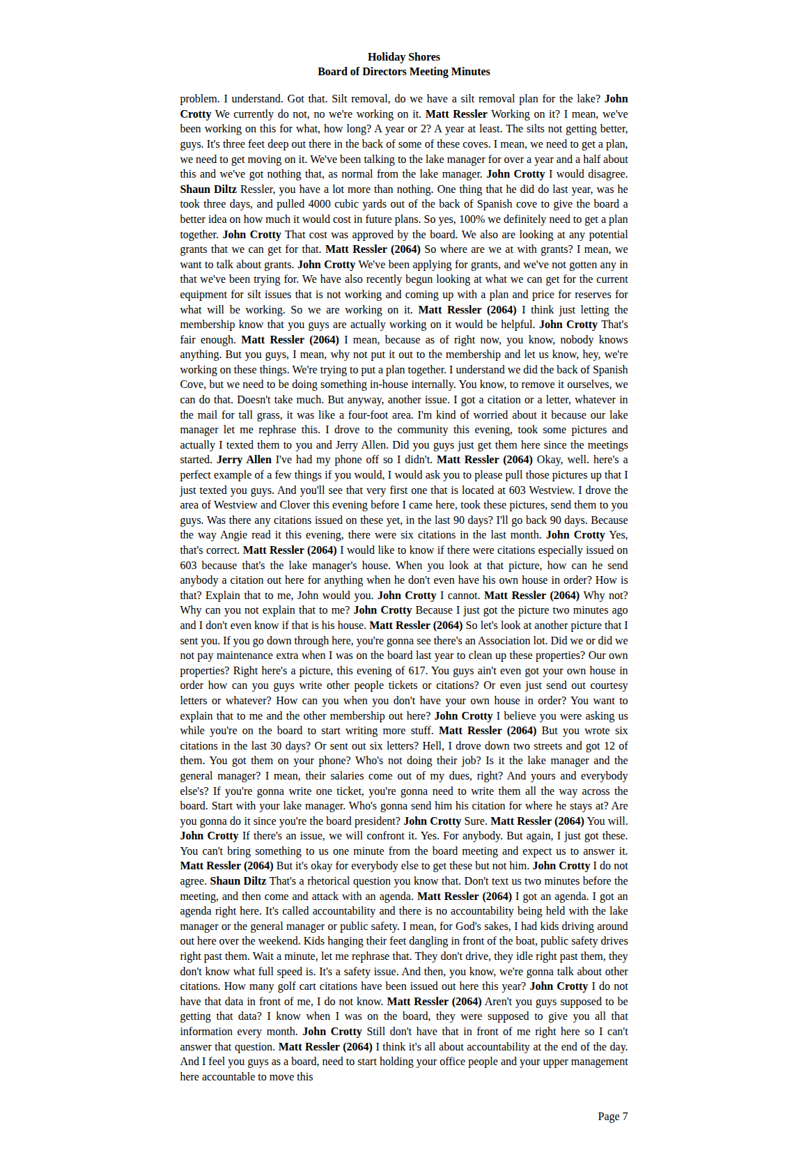Holiday Shores
Board of Directors Meeting Minutes
problem. I understand. Got that. Silt removal, do we have a silt removal plan for the lake? John Crotty We currently do not, no we're working on it. Matt Ressler Working on it? I mean, we've been working on this for what, how long? A year or 2? A year at least. The silts not getting better, guys. It's three feet deep out there in the back of some of these coves. I mean, we need to get a plan, we need to get moving on it. We've been talking to the lake manager for over a year and a half about this and we've got nothing that, as normal from the lake manager. John Crotty I would disagree. Shaun Diltz Ressler, you have a lot more than nothing. One thing that he did do last year, was he took three days, and pulled 4000 cubic yards out of the back of Spanish cove to give the board a better idea on how much it would cost in future plans. So yes, 100% we definitely need to get a plan together. John Crotty That cost was approved by the board. We also are looking at any potential grants that we can get for that. Matt Ressler (2064) So where are we at with grants? I mean, we want to talk about grants. John Crotty We've been applying for grants, and we've not gotten any in that we've been trying for. We have also recently begun looking at what we can get for the current equipment for silt issues that is not working and coming up with a plan and price for reserves for what will be working. So we are working on it. Matt Ressler (2064) I think just letting the membership know that you guys are actually working on it would be helpful. John Crotty That's fair enough. Matt Ressler (2064) I mean, because as of right now, you know, nobody knows anything. But you guys, I mean, why not put it out to the membership and let us know, hey, we're working on these things. We're trying to put a plan together. I understand we did the back of Spanish Cove, but we need to be doing something in-house internally. You know, to remove it ourselves, we can do that. Doesn't take much. But anyway, another issue. I got a citation or a letter, whatever in the mail for tall grass, it was like a four-foot area. I'm kind of worried about it because our lake manager let me rephrase this. I drove to the community this evening, took some pictures and actually I texted them to you and Jerry Allen. Did you guys just get them here since the meetings started. Jerry Allen I've had my phone off so I didn't. Matt Ressler (2064) Okay, well. here's a perfect example of a few things if you would, I would ask you to please pull those pictures up that I just texted you guys. And you'll see that very first one that is located at 603 Westview. I drove the area of Westview and Clover this evening before I came here, took these pictures, send them to you guys. Was there any citations issued on these yet, in the last 90 days? I'll go back 90 days. Because the way Angie read it this evening, there were six citations in the last month. John Crotty Yes, that's correct. Matt Ressler (2064) I would like to know if there were citations especially issued on 603 because that's the lake manager's house. When you look at that picture, how can he send anybody a citation out here for anything when he don't even have his own house in order? How is that? Explain that to me, John would you. John Crotty I cannot. Matt Ressler (2064) Why not? Why can you not explain that to me? John Crotty Because I just got the picture two minutes ago and I don't even know if that is his house. Matt Ressler (2064) So let's look at another picture that I sent you. If you go down through here, you're gonna see there's an Association lot. Did we or did we not pay maintenance extra when I was on the board last year to clean up these properties? Our own properties? Right here's a picture, this evening of 617. You guys ain't even got your own house in order how can you guys write other people tickets or citations? Or even just send out courtesy letters or whatever? How can you when you don't have your own house in order? You want to explain that to me and the other membership out here? John Crotty I believe you were asking us while you're on the board to start writing more stuff. Matt Ressler (2064) But you wrote six citations in the last 30 days? Or sent out six letters? Hell, I drove down two streets and got 12 of them. You got them on your phone? Who's not doing their job? Is it the lake manager and the general manager? I mean, their salaries come out of my dues, right? And yours and everybody else's? If you're gonna write one ticket, you're gonna need to write them all the way across the board. Start with your lake manager. Who's gonna send him his citation for where he stays at? Are you gonna do it since you're the board president? John Crotty Sure. Matt Ressler (2064) You will. John Crotty If there's an issue, we will confront it. Yes. For anybody. But again, I just got these. You can't bring something to us one minute from the board meeting and expect us to answer it. Matt Ressler (2064) But it's okay for everybody else to get these but not him. John Crotty I do not agree. Shaun Diltz That's a rhetorical question you know that. Don't text us two minutes before the meeting, and then come and attack with an agenda. Matt Ressler (2064) I got an agenda. I got an agenda right here. It's called accountability and there is no accountability being held with the lake manager or the general manager or public safety. I mean, for God's sakes, I had kids driving around out here over the weekend. Kids hanging their feet dangling in front of the boat, public safety drives right past them. Wait a minute, let me rephrase that. They don't drive, they idle right past them, they don't know what full speed is. It's a safety issue. And then, you know, we're gonna talk about other citations. How many golf cart citations have been issued out here this year? John Crotty I do not have that data in front of me, I do not know. Matt Ressler (2064) Aren't you guys supposed to be getting that data? I know when I was on the board, they were supposed to give you all that information every month. John Crotty Still don't have that in front of me right here so I can't answer that question. Matt Ressler (2064) I think it's all about accountability at the end of the day. And I feel you guys as a board, need to start holding your office people and your upper management here accountable to move this
Page 7